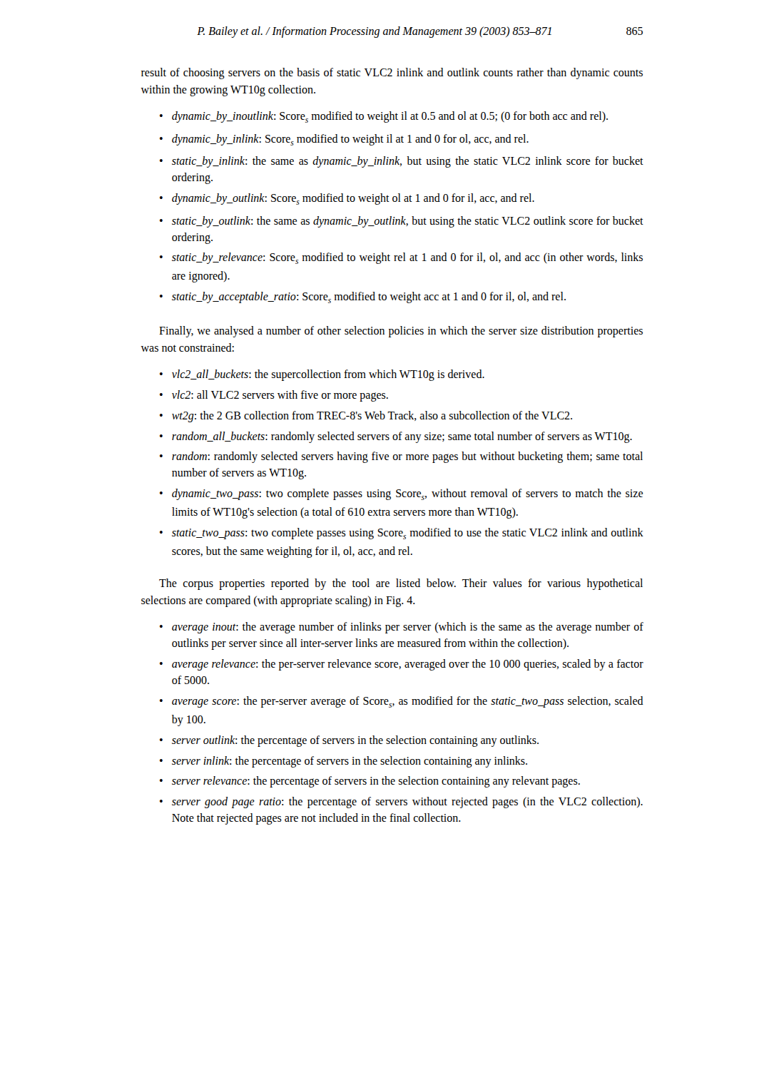P. Bailey et al. / Information Processing and Management 39 (2003) 853–871 865
result of choosing servers on the basis of static VLC2 inlink and outlink counts rather than dynamic counts within the growing WT10g collection.
dynamic_by_inoutlink: Scores modified to weight il at 0.5 and ol at 0.5; (0 for both acc and rel).
dynamic_by_inlink: Scores modified to weight il at 1 and 0 for ol, acc, and rel.
static_by_inlink: the same as dynamic_by_inlink, but using the static VLC2 inlink score for bucket ordering.
dynamic_by_outlink: Scores modified to weight ol at 1 and 0 for il, acc, and rel.
static_by_outlink: the same as dynamic_by_outlink, but using the static VLC2 outlink score for bucket ordering.
static_by_relevance: Scores modified to weight rel at 1 and 0 for il, ol, and acc (in other words, links are ignored).
static_by_acceptable_ratio: Scores modified to weight acc at 1 and 0 for il, ol, and rel.
Finally, we analysed a number of other selection policies in which the server size distribution properties was not constrained:
vlc2_all_buckets: the supercollection from which WT10g is derived.
vlc2: all VLC2 servers with five or more pages.
wt2g: the 2 GB collection from TREC-8's Web Track, also a subcollection of the VLC2.
random_all_buckets: randomly selected servers of any size; same total number of servers as WT10g.
random: randomly selected servers having five or more pages but without bucketing them; same total number of servers as WT10g.
dynamic_two_pass: two complete passes using Scores, without removal of servers to match the size limits of WT10g's selection (a total of 610 extra servers more than WT10g).
static_two_pass: two complete passes using Scores modified to use the static VLC2 inlink and outlink scores, but the same weighting for il, ol, acc, and rel.
The corpus properties reported by the tool are listed below. Their values for various hypothetical selections are compared (with appropriate scaling) in Fig. 4.
average inout: the average number of inlinks per server (which is the same as the average number of outlinks per server since all inter-server links are measured from within the collection).
average relevance: the per-server relevance score, averaged over the 10 000 queries, scaled by a factor of 5000.
average score: the per-server average of Scores, as modified for the static_two_pass selection, scaled by 100.
server outlink: the percentage of servers in the selection containing any outlinks.
server inlink: the percentage of servers in the selection containing any inlinks.
server relevance: the percentage of servers in the selection containing any relevant pages.
server good page ratio: the percentage of servers without rejected pages (in the VLC2 collection). Note that rejected pages are not included in the final collection.